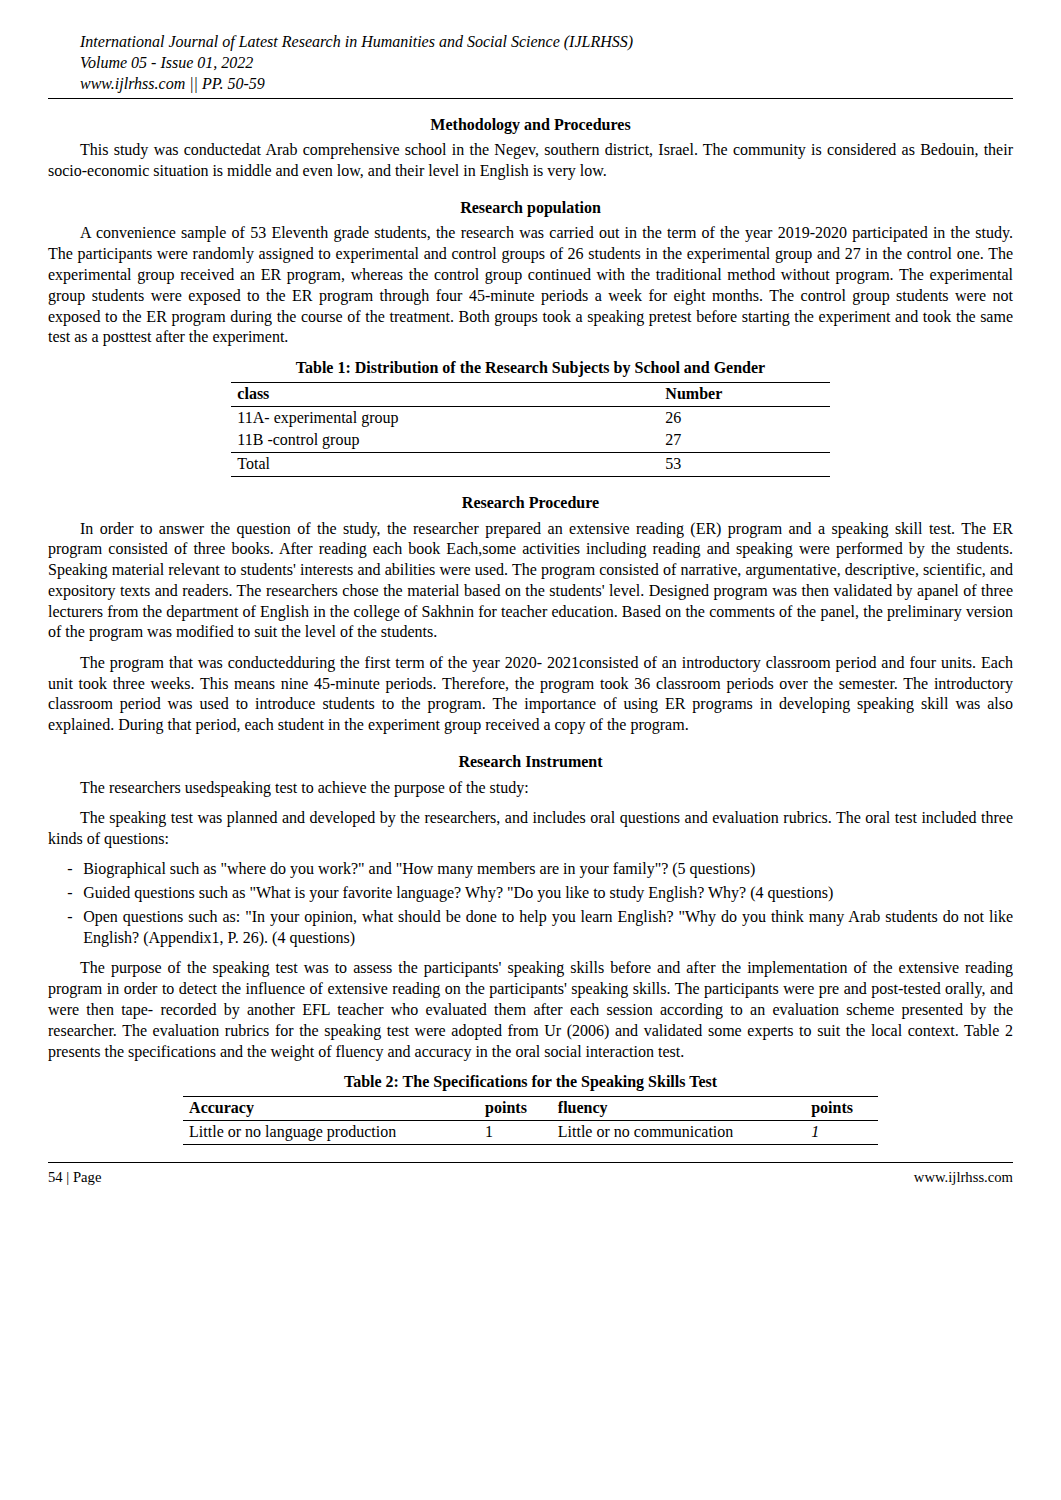International Journal of Latest Research in Humanities and Social Science (IJLRHSS)
Volume 05 - Issue 01, 2022
www.ijlrhss.com || PP. 50-59
Methodology and Procedures
This study was conductedat Arab comprehensive school in the Negev, southern district, Israel. The community is considered as Bedouin, their socio-economic situation is middle and even low, and their level in English is very low.
Research population
A convenience sample of 53 Eleventh grade students, the research was carried out in the term of the year 2019-2020 participated in the study. The participants were randomly assigned to experimental and control groups of 26 students in the experimental group and 27 in the control one. The experimental group received an ER program, whereas the control group continued with the traditional method without program. The experimental group students were exposed to the ER program through four 45-minute periods a week for eight months. The control group students were not exposed to the ER program during the course of the treatment. Both groups took a speaking pretest before starting the experiment and took the same test as a posttest after the experiment.
Table 1 : Distribution of the Research Subjects by School and Gender
| class | Number |
| --- | --- |
| 11A- experimental group | 26 |
| 11B -control group | 27 |
| Total | 53 |
Research Procedure
In order to answer the question of the study, the researcher prepared an extensive reading (ER) program and a speaking skill test. The ER program consisted of three books. After reading each book Each,some activities including reading and speaking were performed by the students. Speaking material relevant to students' interests and abilities were used. The program consisted of narrative, argumentative, descriptive, scientific, and expository texts and readers. The researchers chose the material based on the students' level. Designed program was then validated by apanel of three lecturers from the department of English in the college of Sakhnin for teacher education. Based on the comments of the panel, the preliminary version of the program was modified to suit the level of the students.
The program that was conductedduring the first term of the year 2020- 2021consisted of an introductory classroom period and four units. Each unit took three weeks. This means nine 45-minute periods. Therefore, the program took 36 classroom periods over the semester. The introductory classroom period was used to introduce students to the program. The importance of using ER programs in developing speaking skill was also explained. During that period, each student in the experiment group received a copy of the program.
Research Instrument
The researchers usedspeaking test to achieve the purpose of the study:
The speaking test was planned and developed by the researchers, and includes oral questions and evaluation rubrics. The oral test included three kinds of questions:
Biographical such as "where do you work?" and "How many members are in your family"? (5 questions)
Guided questions such as "What is your favorite language? Why? "Do you like to study English? Why? (4 questions)
Open questions such as: "In your opinion, what should be done to help you learn English? "Why do you think many Arab students do not like English? (Appendix1, P. 26). (4 questions)
The purpose of the speaking test was to assess the participants' speaking skills before and after the implementation of the extensive reading program in order to detect the influence of extensive reading on the participants' speaking skills. The participants were pre and post-tested orally, and were then tape- recorded by another EFL teacher who evaluated them after each session according to an evaluation scheme presented by the researcher. The evaluation rubrics for the speaking test were adopted from Ur (2006) and validated some experts to suit the local context. Table 2 presents the specifications and the weight of fluency and accuracy in the oral social interaction test.
Table 2 : The Specifications for the Speaking Skills Test
| Accuracy | points | fluency | points |
| --- | --- | --- | --- |
| Little or no language production | 1 | Little or no communication | 1 |
54 | Page www.ijlrhss.com